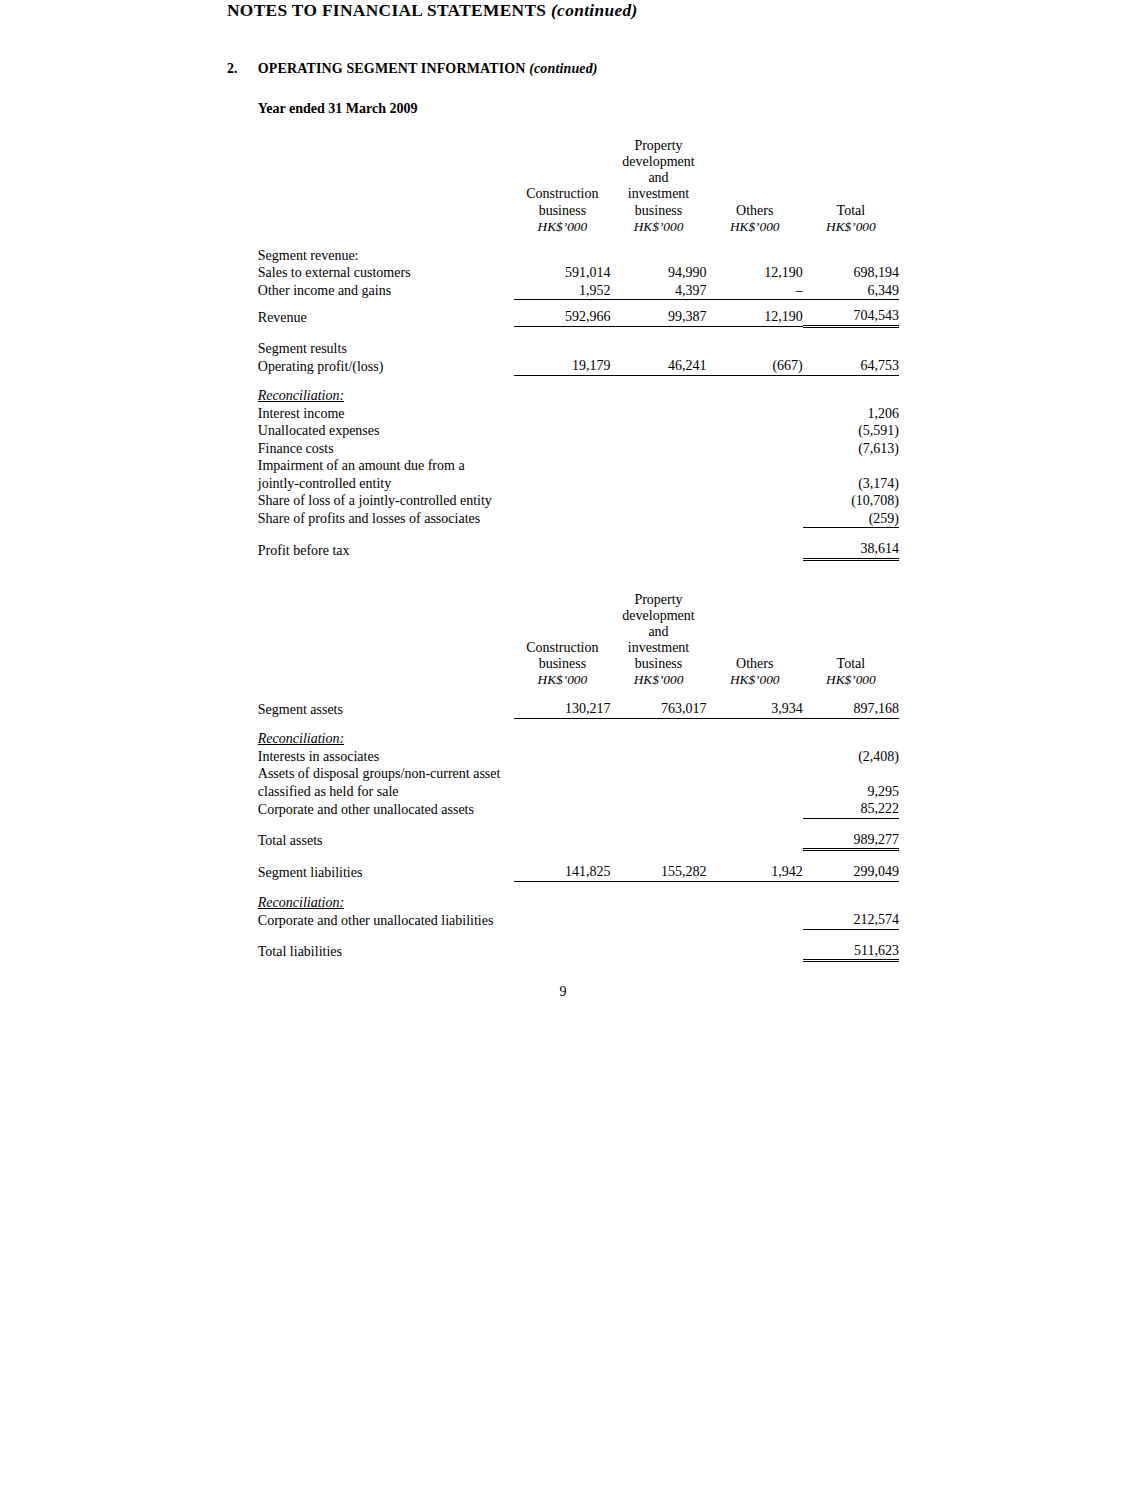NOTES TO FINANCIAL STATEMENTS (continued)
2.
OPERATING SEGMENT INFORMATION (continued)
Year ended 31 March 2009
| | | Property | | |
| | | development | | |
| | | and | | |
| | Construction | investment | | |
| | business | business | Others | Total |
| | HK$’000 | HK$’000 | HK$’000 | HK$’000 |
| Segment revenue: | | | | |
| Sales to external customers | 591,014 | 94,990 | 12,190 | 698,194 |
| Other income and gains | 1,952 | 4,397 | – | 6,349 |
| Revenue | 592,966 | 99,387 | 12,190 | 704,543 |
| Segment results | | | | |
| Operating profit/(loss) | 19,179 | 46,241 | (667) | 64,753 |
| Reconciliation: | | | | |
| Interest income | | | | 1,206 |
| Unallocated expenses | | | | (5,591) |
| Finance costs | | | | (7,613) |
| Impairment of an amount due from a | | | | |
| jointly-controlled entity | | | | (3,174) |
| Share of loss of a jointly-controlled entity | | | | (10,708) |
| Share of profits and losses of associates | | | | (259) |
| Profit before tax | | | | 38,614 |
| | | Property | | |
| | | development | | |
| | | and | | |
| | Construction | investment | | |
| | business | business | Others | Total |
| | HK$’000 | HK$’000 | HK$’000 | HK$’000 |
| Segment assets | 130,217 | 763,017 | 3,934 | 897,168 |
| Reconciliation: | | | | |
| Interests in associates | | | | (2,408) |
| Assets of disposal groups/non-current asset | | | | |
| classified as held for sale | | | | 9,295 |
| Corporate and other unallocated assets | | | | 85,222 |
| Total assets | | | | 989,277 |
| Segment liabilities | 141,825 | 155,282 | 1,942 | 299,049 |
| Reconciliation: | | | | |
| Corporate and other unallocated liabilities | | | | 212,574 |
| Total liabilities | | | | 511,623 |
9